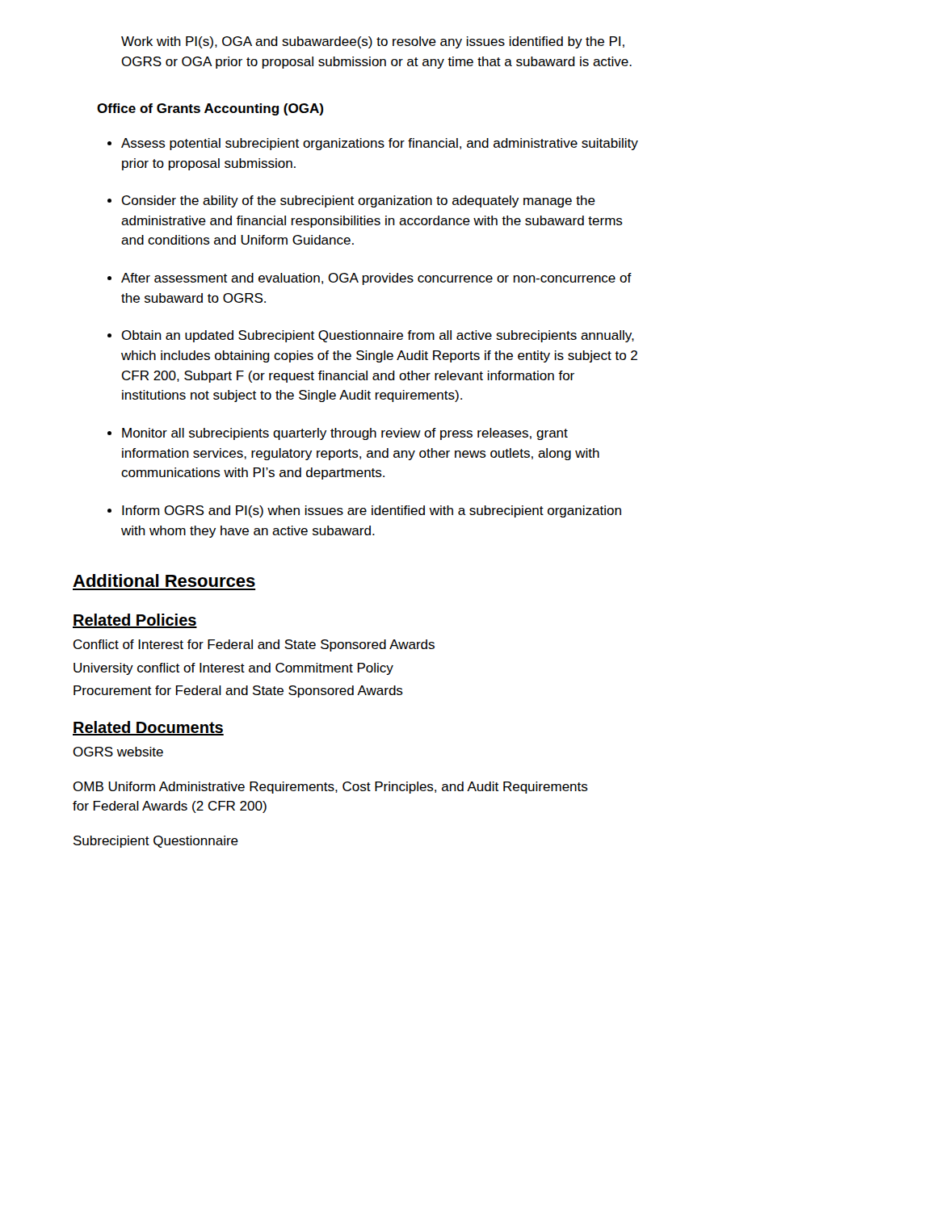Work with PI(s), OGA and subawardee(s) to resolve any issues identified by the PI, OGRS or OGA prior to proposal submission or at any time that a subaward is active.
Office of Grants Accounting (OGA)
Assess potential subrecipient organizations for financial, and administrative suitability prior to proposal submission.
Consider the ability of the subrecipient organization to adequately manage the administrative and financial responsibilities in accordance with the subaward terms and conditions and Uniform Guidance.
After assessment and evaluation, OGA provides concurrence or non-concurrence of the subaward to OGRS.
Obtain an updated Subrecipient Questionnaire from all active subrecipients annually, which includes obtaining copies of the Single Audit Reports if the entity is subject to 2 CFR 200, Subpart F (or request financial and other relevant information for institutions not subject to the Single Audit requirements).
Monitor all subrecipients quarterly through review of press releases, grant information services, regulatory reports, and any other news outlets, along with communications with PI’s and departments.
Inform OGRS and PI(s) when issues are identified with a subrecipient organization with whom they have an active subaward.
Additional Resources
Related Policies
Conflict of Interest for Federal and State Sponsored Awards
University conflict of Interest and Commitment Policy
Procurement for Federal and State Sponsored Awards
Related Documents
OGRS website
OMB Uniform Administrative Requirements, Cost Principles, and Audit Requirements for Federal Awards (2 CFR 200)
Subrecipient Questionnaire